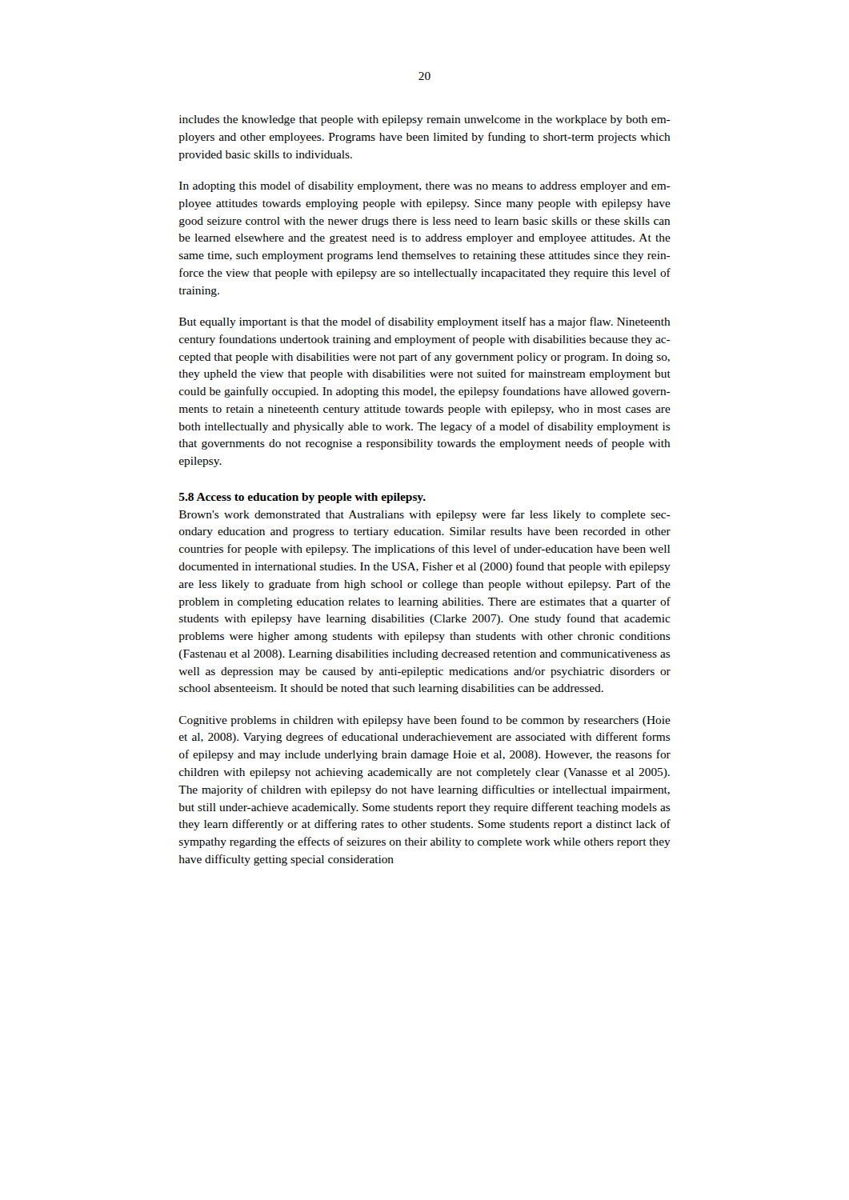20
includes the knowledge that people with epilepsy remain unwelcome in the workplace by both employers and other employees. Programs have been limited by funding to short-term projects which provided basic skills to individuals.
In adopting this model of disability employment, there was no means to address employer and employee attitudes towards employing people with epilepsy. Since many people with epilepsy have good seizure control with the newer drugs there is less need to learn basic skills or these skills can be learned elsewhere and the greatest need is to address employer and employee attitudes. At the same time, such employment programs lend themselves to retaining these attitudes since they reinforce the view that people with epilepsy are so intellectually incapacitated they require this level of training.
But equally important is that the model of disability employment itself has a major flaw. Nineteenth century foundations undertook training and employment of people with disabilities because they accepted that people with disabilities were not part of any government policy or program. In doing so, they upheld the view that people with disabilities were not suited for mainstream employment but could be gainfully occupied. In adopting this model, the epilepsy foundations have allowed governments to retain a nineteenth century attitude towards people with epilepsy, who in most cases are both intellectually and physically able to work. The legacy of a model of disability employment is that governments do not recognise a responsibility towards the employment needs of people with epilepsy.
5.8 Access to education by people with epilepsy.
Brown's work demonstrated that Australians with epilepsy were far less likely to complete secondary education and progress to tertiary education. Similar results have been recorded in other countries for people with epilepsy. The implications of this level of under-education have been well documented in international studies. In the USA, Fisher et al (2000) found that people with epilepsy are less likely to graduate from high school or college than people without epilepsy. Part of the problem in completing education relates to learning abilities. There are estimates that a quarter of students with epilepsy have learning disabilities (Clarke 2007). One study found that academic problems were higher among students with epilepsy than students with other chronic conditions (Fastenau et al 2008). Learning disabilities including decreased retention and communicativeness as well as depression may be caused by anti-epileptic medications and/or psychiatric disorders or school absenteeism. It should be noted that such learning disabilities can be addressed.
Cognitive problems in children with epilepsy have been found to be common by researchers (Hoie et al, 2008). Varying degrees of educational underachievement are associated with different forms of epilepsy and may include underlying brain damage Hoie et al, 2008). However, the reasons for children with epilepsy not achieving academically are not completely clear (Vanasse et al 2005). The majority of children with epilepsy do not have learning difficulties or intellectual impairment, but still under-achieve academically. Some students report they require different teaching models as they learn differently or at differing rates to other students. Some students report a distinct lack of sympathy regarding the effects of seizures on their ability to complete work while others report they have difficulty getting special consideration